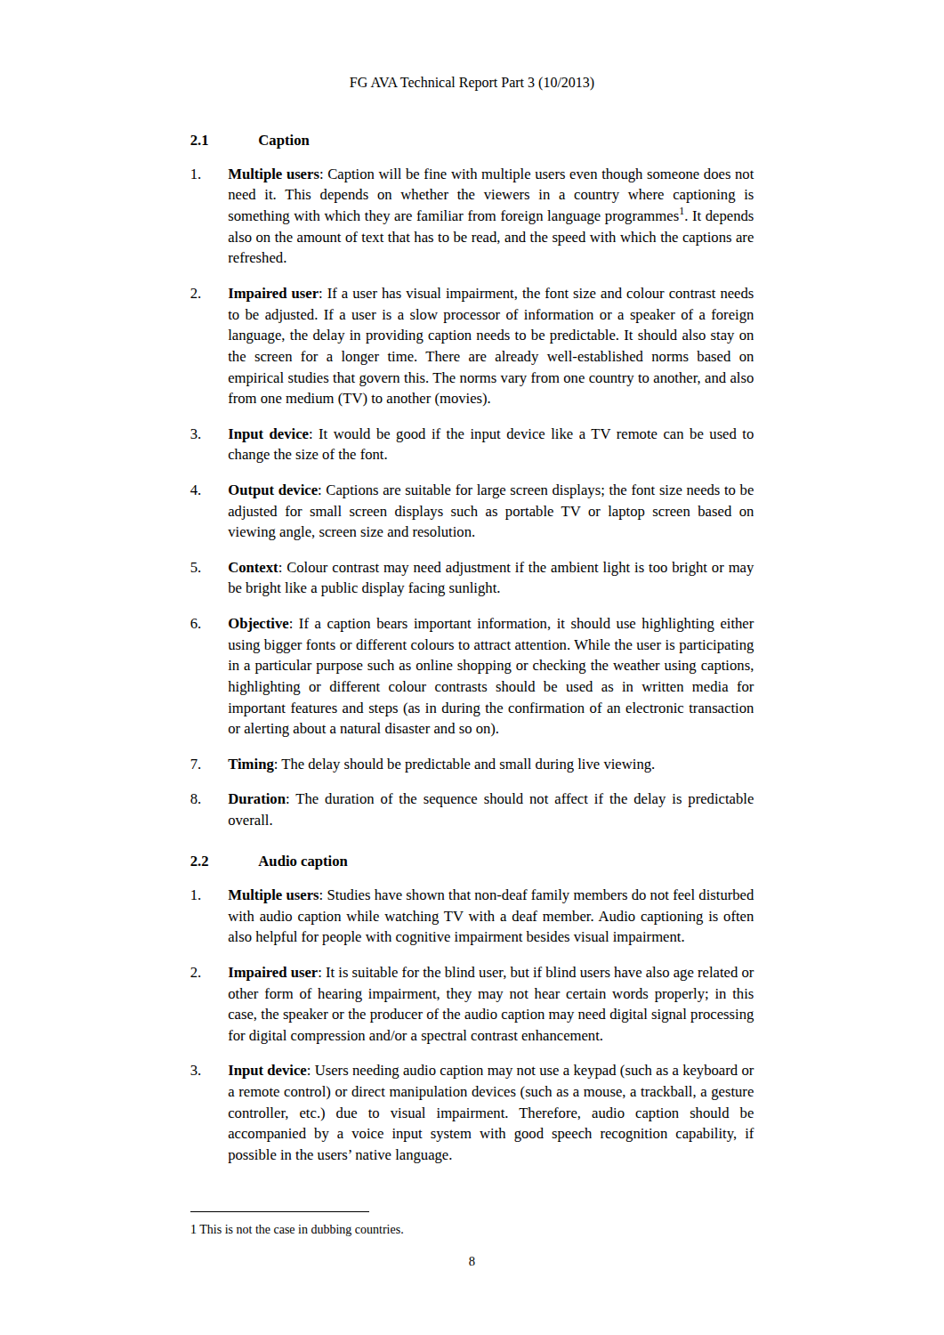FG AVA Technical Report Part 3 (10/2013)
2.1 Caption
1. Multiple users: Caption will be fine with multiple users even though someone does not need it. This depends on whether the viewers in a country where captioning is something with which they are familiar from foreign language programmes1. It depends also on the amount of text that has to be read, and the speed with which the captions are refreshed.
2. Impaired user: If a user has visual impairment, the font size and colour contrast needs to be adjusted. If a user is a slow processor of information or a speaker of a foreign language, the delay in providing caption needs to be predictable. It should also stay on the screen for a longer time. There are already well-established norms based on empirical studies that govern this. The norms vary from one country to another, and also from one medium (TV) to another (movies).
3. Input device: It would be good if the input device like a TV remote can be used to change the size of the font.
4. Output device: Captions are suitable for large screen displays; the font size needs to be adjusted for small screen displays such as portable TV or laptop screen based on viewing angle, screen size and resolution.
5. Context: Colour contrast may need adjustment if the ambient light is too bright or may be bright like a public display facing sunlight.
6. Objective: If a caption bears important information, it should use highlighting either using bigger fonts or different colours to attract attention. While the user is participating in a particular purpose such as online shopping or checking the weather using captions, highlighting or different colour contrasts should be used as in written media for important features and steps (as in during the confirmation of an electronic transaction or alerting about a natural disaster and so on).
7. Timing: The delay should be predictable and small during live viewing.
8. Duration: The duration of the sequence should not affect if the delay is predictable overall.
2.2 Audio caption
1. Multiple users: Studies have shown that non-deaf family members do not feel disturbed with audio caption while watching TV with a deaf member. Audio captioning is often also helpful for people with cognitive impairment besides visual impairment.
2. Impaired user: It is suitable for the blind user, but if blind users have also age related or other form of hearing impairment, they may not hear certain words properly; in this case, the speaker or the producer of the audio caption may need digital signal processing for digital compression and/or a spectral contrast enhancement.
3. Input device: Users needing audio caption may not use a keypad (such as a keyboard or a remote control) or direct manipulation devices (such as a mouse, a trackball, a gesture controller, etc.) due to visual impairment. Therefore, audio caption should be accompanied by a voice input system with good speech recognition capability, if possible in the users’ native language.
1 This is not the case in dubbing countries.
8